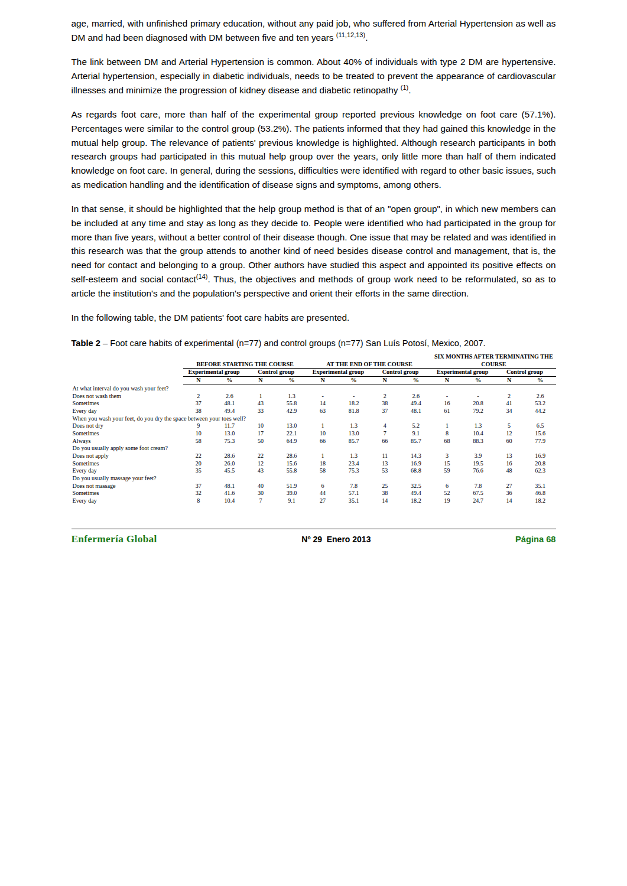age, married, with unfinished primary education, without any paid job, who suffered from Arterial Hypertension as well as DM and had been diagnosed with DM between five and ten years (11,12,13).
The link between DM and Arterial Hypertension is common. About 40% of individuals with type 2 DM are hypertensive. Arterial hypertension, especially in diabetic individuals, needs to be treated to prevent the appearance of cardiovascular illnesses and minimize the progression of kidney disease and diabetic retinopathy (1).
As regards foot care, more than half of the experimental group reported previous knowledge on foot care (57.1%). Percentages were similar to the control group (53.2%). The patients informed that they had gained this knowledge in the mutual help group. The relevance of patients' previous knowledge is highlighted. Although research participants in both research groups had participated in this mutual help group over the years, only little more than half of them indicated knowledge on foot care. In general, during the sessions, difficulties were identified with regard to other basic issues, such as medication handling and the identification of disease signs and symptoms, among others.
In that sense, it should be highlighted that the help group method is that of an "open group", in which new members can be included at any time and stay as long as they decide to. People were identified who had participated in the group for more than five years, without a better control of their disease though. One issue that may be related and was identified in this research was that the group attends to another kind of need besides disease control and management, that is, the need for contact and belonging to a group. Other authors have studied this aspect and appointed its positive effects on self-esteem and social contact(14). Thus, the objectives and methods of group work need to be reformulated, so as to article the institution's and the population's perspective and orient their efforts in the same direction.
In the following table, the DM patients' foot care habits are presented.
Table 2 – Foot care habits of experimental (n=77) and control groups (n=77) San Luís Potosí, Mexico, 2007.
| | BEFORE STARTING THE COURSE | AT THE END OF THE COURSE | SIX MONTHS AFTER TERMINATING THE COURSE |
| --- | --- | --- | --- |
| Experimental group | Control group | Experimental group | Control group | Experimental group | Control group |
| N | % | N | % | N | % | N | % | N | % | N | % |
| At what interval do you wash your feet? |
| Does not wash them | 2 | 2.6 | 1 | 1.3 | - | - | 2 | 2.6 | - | - | 2 | 2.6 |
| Sometimes | 37 | 48.1 | 43 | 55.8 | 14 | 18.2 | 38 | 49.4 | 16 | 20.8 | 41 | 53.2 |
| Every day | 38 | 49.4 | 33 | 42.9 | 63 | 81.8 | 37 | 48.1 | 61 | 79.2 | 34 | 44.2 |
| When you wash your feet, do you dry the space between your toes well? |
| Does not dry | 9 | 11.7 | 10 | 13.0 | 1 | 1.3 | 4 | 5.2 | 1 | 1.3 | 5 | 6.5 |
| Sometimes | 10 | 13.0 | 17 | 22.1 | 10 | 13.0 | 7 | 9.1 | 8 | 10.4 | 12 | 15.6 |
| Always | 58 | 75.3 | 50 | 64.9 | 66 | 85.7 | 66 | 85.7 | 68 | 88.3 | 60 | 77.9 |
| Do you usually apply some foot cream? |
| Does not apply | 22 | 28.6 | 22 | 28.6 | 1 | 1.3 | 11 | 14.3 | 3 | 3.9 | 13 | 16.9 |
| Sometimes | 20 | 26.0 | 12 | 15.6 | 18 | 23.4 | 13 | 16.9 | 15 | 19.5 | 16 | 20.8 |
| Every day | 35 | 45.5 | 43 | 55.8 | 58 | 75.3 | 53 | 68.8 | 59 | 76.6 | 48 | 62.3 |
| Do you usually massage your feet? |
| Does not massage | 37 | 48.1 | 40 | 51.9 | 6 | 7.8 | 25 | 32.5 | 6 | 7.8 | 27 | 35.1 |
| Sometimes | 32 | 41.6 | 30 | 39.0 | 44 | 57.1 | 38 | 49.4 | 52 | 67.5 | 36 | 46.8 |
| Every day | 8 | 10.4 | 7 | 9.1 | 27 | 35.1 | 14 | 18.2 | 19 | 24.7 | 14 | 18.2 |
Enfermería Global Nº 29 Enero 2013 Página 68